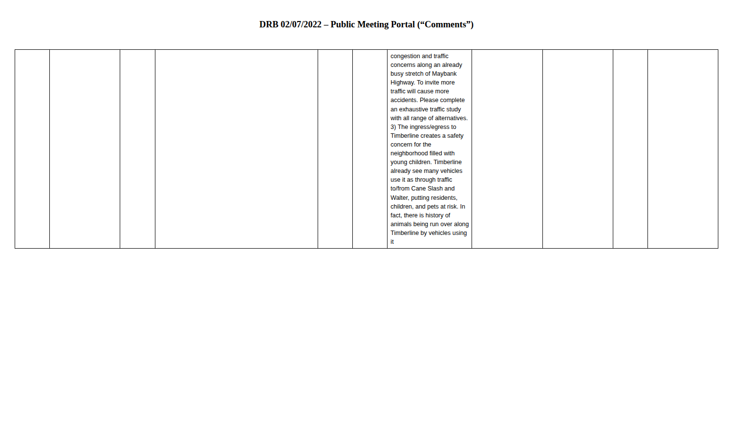DRB 02/07/2022 – Public Meeting Portal (“Comments”)
| | | | | | | congestion and traffic concerns along an already busy stretch of Maybank Highway. To invite more traffic will cause more accidents. Please complete an exhaustive traffic study with all range of alternatives. 3) The ingress/egress to Timberline creates a safety concern for the neighborhood filled with young children. Timberline already see many vehicles use it as through traffic to/from Cane Slash and Walter, putting residents, children, and pets at risk. In fact, there is history of animals being run over along Timberline by vehicles using it | | | | |